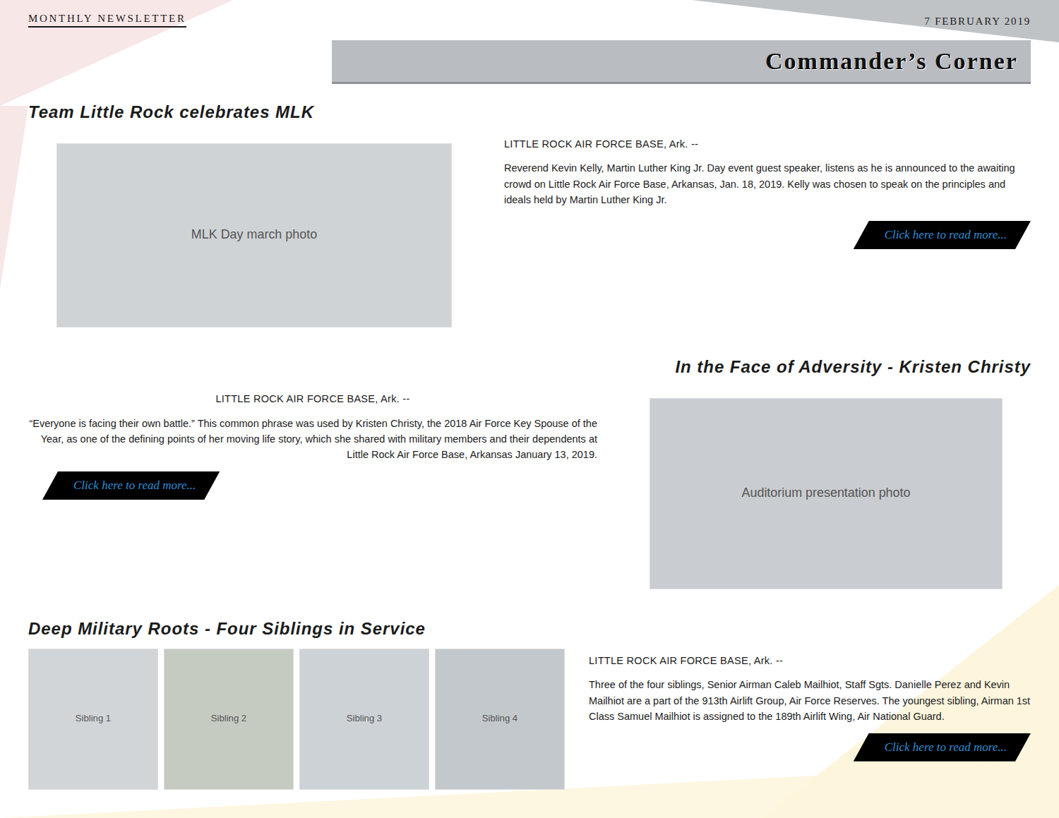Monthly Newsletter
7 February 2019
Commander’s Corner
Team Little Rock celebrates MLK
LITTLE ROCK AIR FORCE BASE, Ark. --
Reverend Kevin Kelly, Martin Luther King Jr. Day event guest speaker, listens as he is announced to the awaiting crowd on Little Rock Air Force Base, Arkansas, Jan. 18, 2019. Kelly was chosen to speak on the principles and ideals held by Martin Luther King Jr.
Click here to read more...
In the Face of Adversity - Kristen Christy
LITTLE ROCK AIR FORCE BASE, Ark. --
“Everyone is facing their own battle.” This common phrase was used by Kristen Christy, the 2018 Air Force Key Spouse of the Year, as one of the defining points of her moving life story, which she shared with military members and their dependents at Little Rock Air Force Base, Arkansas January 13, 2019.
Click here to read more...
Deep Military Roots - Four Siblings in Service
LITTLE ROCK AIR FORCE BASE, Ark. --
Three of the four siblings, Senior Airman Caleb Mailhiot, Staff Sgts. Danielle Perez and Kevin Mailhiot are a part of the 913th Airlift Group, Air Force Reserves. The youngest sibling, Airman 1st Class Samuel Mailhiot is assigned to the 189th Airlift Wing, Air National Guard.
Click here to read more...